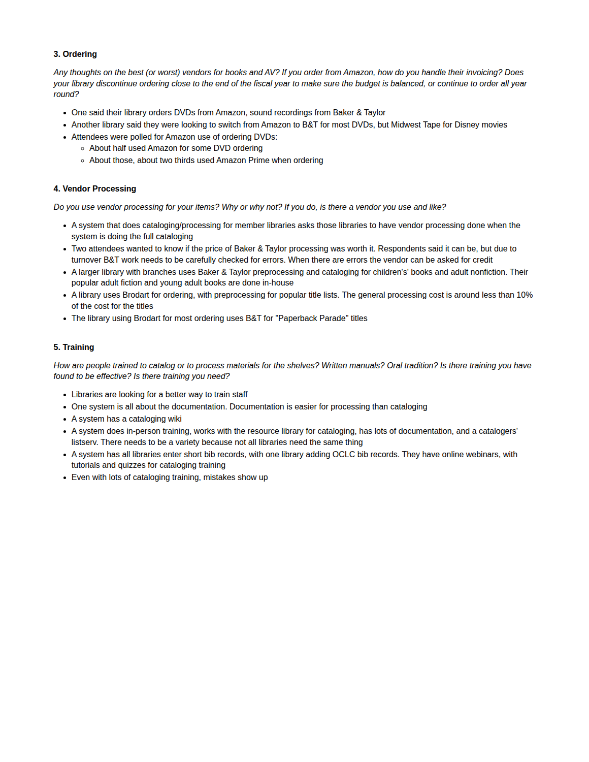3. Ordering
Any thoughts on the best (or worst) vendors for books and AV? If you order from Amazon, how do you handle their invoicing? Does your library discontinue ordering close to the end of the fiscal year to make sure the budget is balanced, or continue to order all year round?
One said their library orders DVDs from Amazon, sound recordings from Baker & Taylor
Another library said they were looking to switch from Amazon to B&T for most DVDs, but Midwest Tape for Disney movies
Attendees were polled for Amazon use of ordering DVDs:
About half used Amazon for some DVD ordering
About those, about two thirds used Amazon Prime when ordering
4. Vendor Processing
Do you use vendor processing for your items? Why or why not? If you do, is there a vendor you use and like?
A system that does cataloging/processing for member libraries asks those libraries to have vendor processing done when the system is doing the full cataloging
Two attendees wanted to know if the price of Baker & Taylor processing was worth it. Respondents said it can be, but due to turnover B&T work needs to be carefully checked for errors. When there are errors the vendor can be asked for credit
A larger library with branches uses Baker & Taylor preprocessing and cataloging for children's' books and adult nonfiction. Their popular adult fiction and young adult books are done in-house
A library uses Brodart for ordering, with preprocessing for popular title lists. The general processing cost is around less than 10% of the cost for the titles
The library using Brodart for most ordering uses B&T for "Paperback Parade" titles
5. Training
How are people trained to catalog or to process materials for the shelves? Written manuals? Oral tradition? Is there training you have found to be effective? Is there training you need?
Libraries are looking for a better way to train staff
One system is all about the documentation. Documentation is easier for processing than cataloging
A system has a cataloging wiki
A system does in-person training, works with the resource library for cataloging, has lots of documentation, and a catalogers' listserv. There needs to be a variety because not all libraries need the same thing
A system has all libraries enter short bib records, with one library adding OCLC bib records. They have online webinars, with tutorials and quizzes for cataloging training
Even with lots of cataloging training, mistakes show up